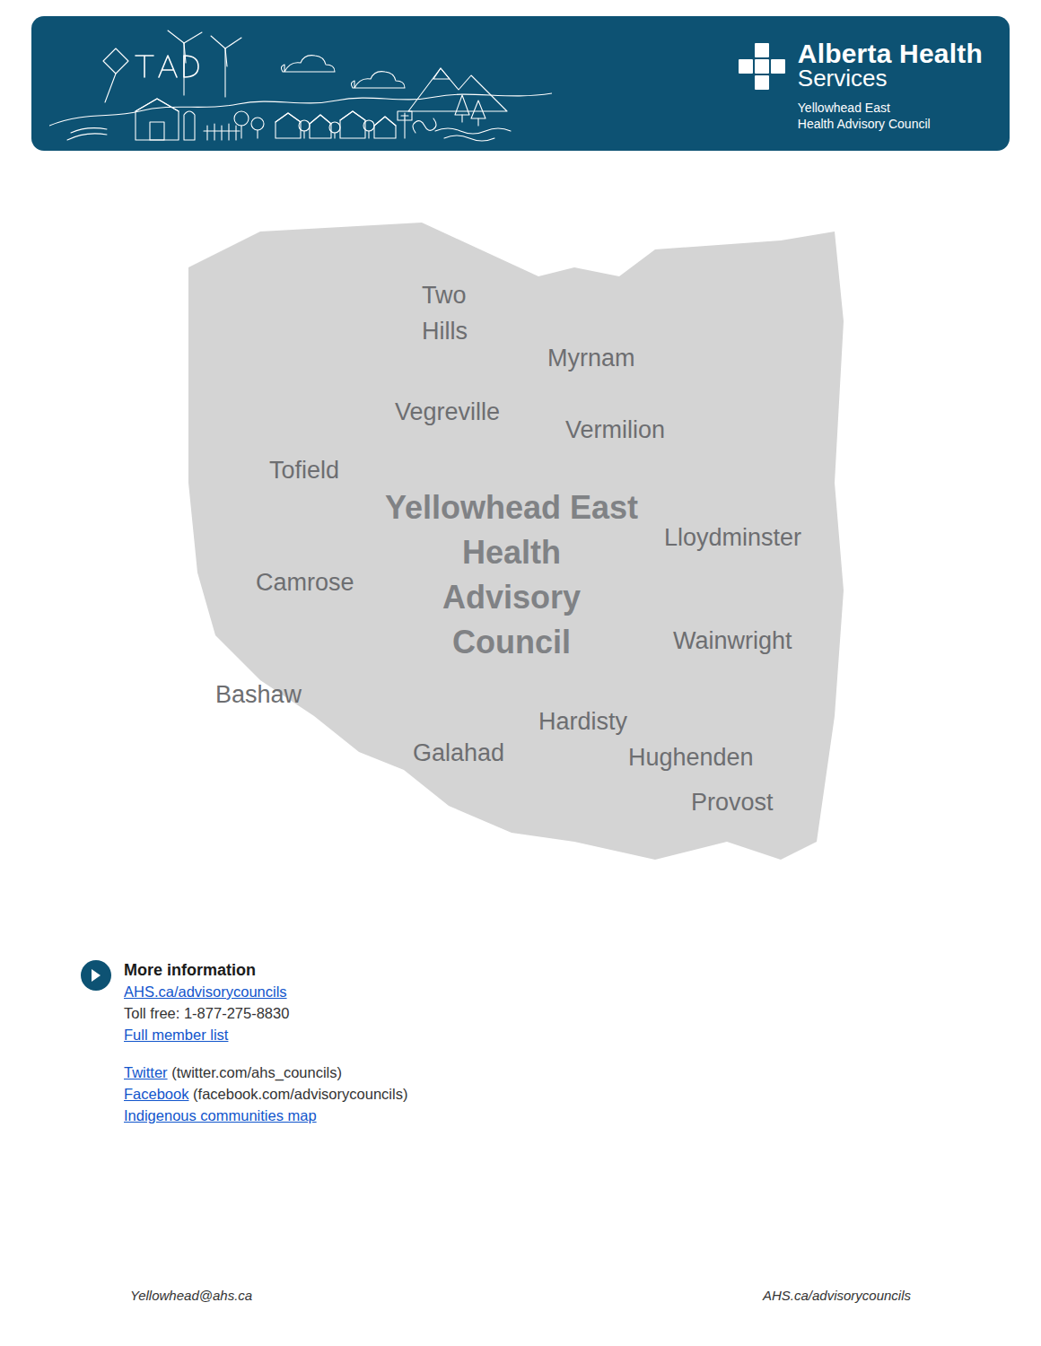Alberta Health Services Yellowhead East
Health Advisory Council
Yellowhead East Health Advisory Council area map Two Hills Myrnam Vegreville Vermilion Tofield Lloydminster Camrose Wainwright Bashaw Hardisty Galahad Hughenden Provost Yellowhead East Health Advisory Council
More information
AHS.ca/advisorycouncils
Toll free: 1-877-275-8830
Full member list
Twitter (twitter.com/ahs_councils)
Facebook (facebook.com/advisorycouncils)
Indigenous communities map
Yellowhead@ahs.ca AHS.ca/advisorycouncils